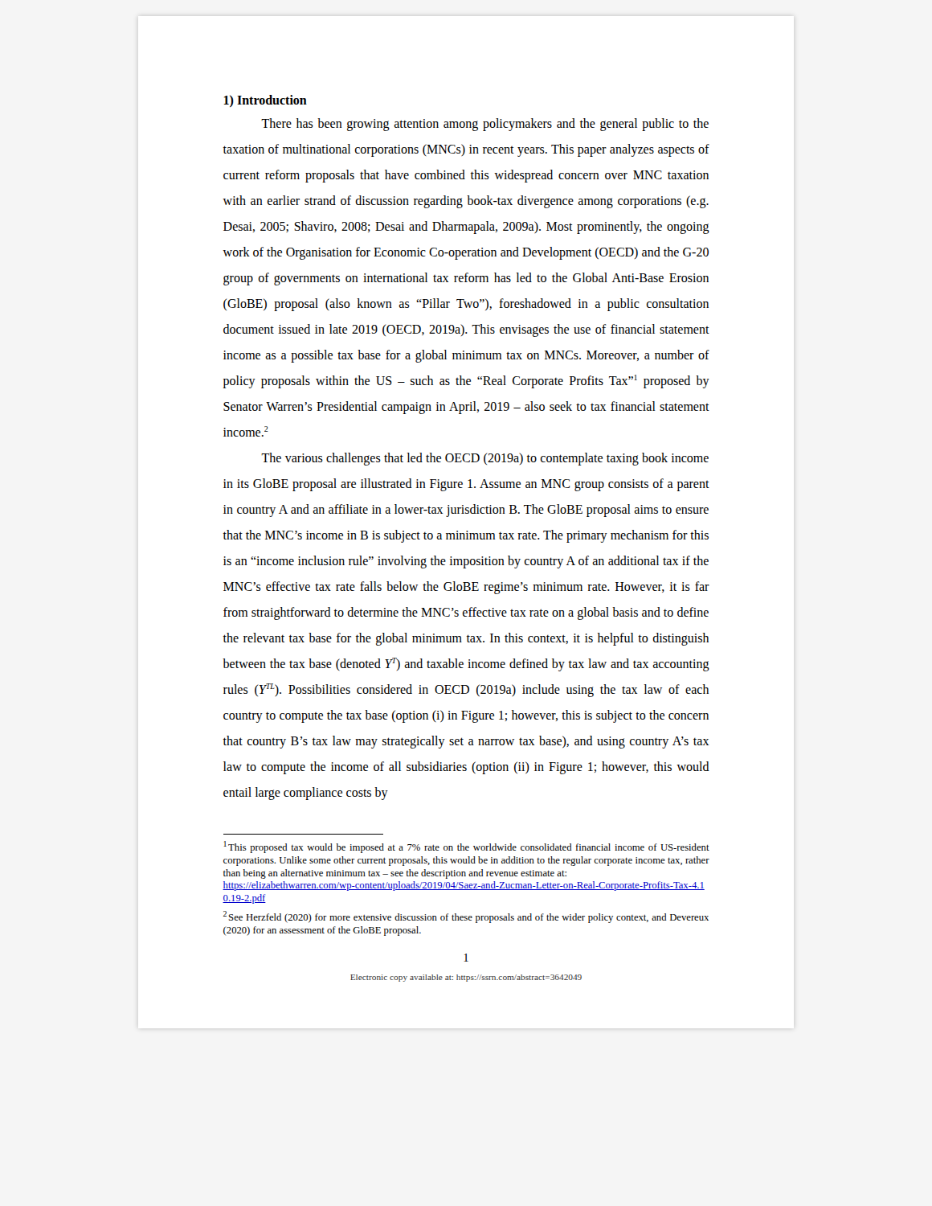1) Introduction
There has been growing attention among policymakers and the general public to the taxation of multinational corporations (MNCs) in recent years. This paper analyzes aspects of current reform proposals that have combined this widespread concern over MNC taxation with an earlier strand of discussion regarding book-tax divergence among corporations (e.g. Desai, 2005; Shaviro, 2008; Desai and Dharmapala, 2009a). Most prominently, the ongoing work of the Organisation for Economic Co-operation and Development (OECD) and the G-20 group of governments on international tax reform has led to the Global Anti-Base Erosion (GloBE) proposal (also known as “Pillar Two”), foreshadowed in a public consultation document issued in late 2019 (OECD, 2019a). This envisages the use of financial statement income as a possible tax base for a global minimum tax on MNCs. Moreover, a number of policy proposals within the US – such as the “Real Corporate Profits Tax”1 proposed by Senator Warren’s Presidential campaign in April, 2019 – also seek to tax financial statement income.2
The various challenges that led the OECD (2019a) to contemplate taxing book income in its GloBE proposal are illustrated in Figure 1. Assume an MNC group consists of a parent in country A and an affiliate in a lower-tax jurisdiction B. The GloBE proposal aims to ensure that the MNC’s income in B is subject to a minimum tax rate. The primary mechanism for this is an “income inclusion rule” involving the imposition by country A of an additional tax if the MNC’s effective tax rate falls below the GloBE regime’s minimum rate. However, it is far from straightforward to determine the MNC’s effective tax rate on a global basis and to define the relevant tax base for the global minimum tax. In this context, it is helpful to distinguish between the tax base (denoted YT) and taxable income defined by tax law and tax accounting rules (YTL). Possibilities considered in OECD (2019a) include using the tax law of each country to compute the tax base (option (i) in Figure 1; however, this is subject to the concern that country B’s tax law may strategically set a narrow tax base), and using country A’s tax law to compute the income of all subsidiaries (option (ii) in Figure 1; however, this would entail large compliance costs by
1 This proposed tax would be imposed at a 7% rate on the worldwide consolidated financial income of US-resident corporations. Unlike some other current proposals, this would be in addition to the regular corporate income tax, rather than being an alternative minimum tax – see the description and revenue estimate at:
https://elizabethwarren.com/wp-content/uploads/2019/04/Saez-and-Zucman-Letter-on-Real-Corporate-Profits-Tax-4.10.19-2.pdf
2 See Herzfeld (2020) for more extensive discussion of these proposals and of the wider policy context, and Devereux (2020) for an assessment of the GloBE proposal.
1
Electronic copy available at: https://ssrn.com/abstract=3642049